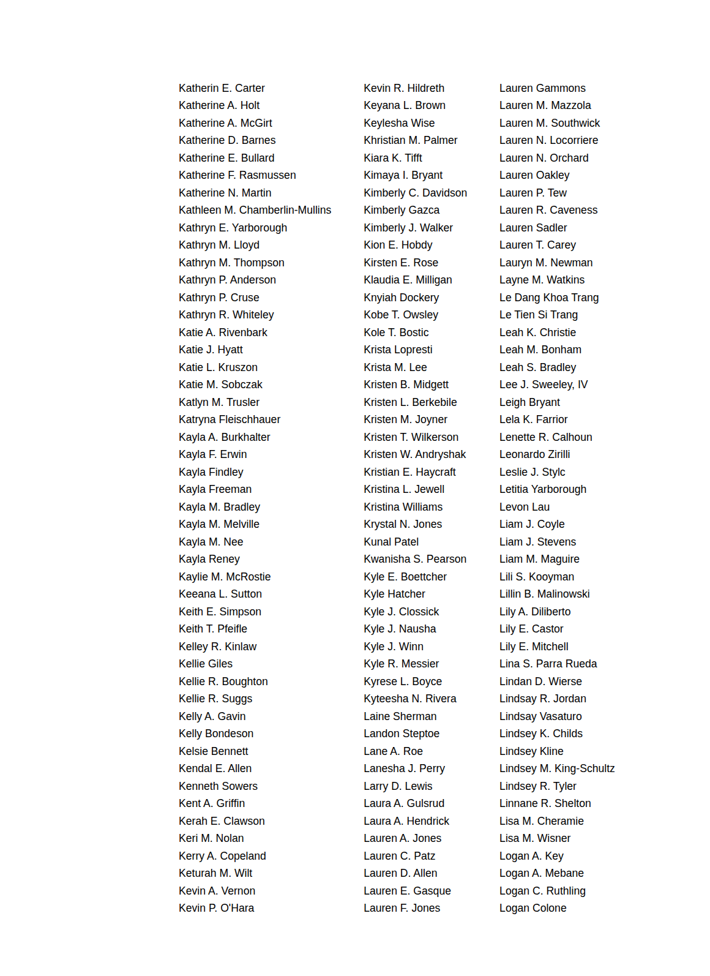Katherin E. Carter
Katherine A. Holt
Katherine A. McGirt
Katherine D. Barnes
Katherine E. Bullard
Katherine F. Rasmussen
Katherine N. Martin
Kathleen M. Chamberlin-Mullins
Kathryn E. Yarborough
Kathryn M. Lloyd
Kathryn M. Thompson
Kathryn P. Anderson
Kathryn P. Cruse
Kathryn R. Whiteley
Katie A. Rivenbark
Katie J. Hyatt
Katie L. Kruszon
Katie M. Sobczak
Katlyn M. Trusler
Katryna Fleischhauer
Kayla A. Burkhalter
Kayla F. Erwin
Kayla Findley
Kayla Freeman
Kayla M. Bradley
Kayla M. Melville
Kayla M. Nee
Kayla Reney
Kaylie M. McRostie
Keeana L. Sutton
Keith E. Simpson
Keith T. Pfeifle
Kelley R. Kinlaw
Kellie Giles
Kellie R. Boughton
Kellie R. Suggs
Kelly A. Gavin
Kelly Bondeson
Kelsie Bennett
Kendal E. Allen
Kenneth Sowers
Kent A. Griffin
Kerah E. Clawson
Keri M. Nolan
Kerry A. Copeland
Keturah M. Wilt
Kevin A. Vernon
Kevin P. O'Hara
Kevin R. Hildreth
Keyana L. Brown
Keylesha Wise
Khristian M. Palmer
Kiara K. Tifft
Kimaya I. Bryant
Kimberly C. Davidson
Kimberly Gazca
Kimberly J. Walker
Kion E. Hobdy
Kirsten E. Rose
Klaudia E. Milligan
Knyiah Dockery
Kobe T. Owsley
Kole T. Bostic
Krista Lopresti
Krista M. Lee
Kristen B. Midgett
Kristen L. Berkebile
Kristen M. Joyner
Kristen T. Wilkerson
Kristen W. Andryshak
Kristian E. Haycraft
Kristina L. Jewell
Kristina Williams
Krystal N. Jones
Kunal Patel
Kwanisha S. Pearson
Kyle E. Boettcher
Kyle Hatcher
Kyle J. Clossick
Kyle J. Nausha
Kyle J. Winn
Kyle R. Messier
Kyrese L. Boyce
Kyteesha N. Rivera
Laine Sherman
Landon Steptoe
Lane A. Roe
Lanesha J. Perry
Larry D. Lewis
Laura A. Gulsrud
Laura A. Hendrick
Lauren A. Jones
Lauren C. Patz
Lauren D. Allen
Lauren E. Gasque
Lauren F. Jones
Lauren Gammons
Lauren M. Mazzola
Lauren M. Southwick
Lauren N. Locorriere
Lauren N. Orchard
Lauren Oakley
Lauren P. Tew
Lauren R. Caveness
Lauren Sadler
Lauren T. Carey
Lauryn M. Newman
Layne M. Watkins
Le Dang Khoa Trang
Le Tien Si Trang
Leah K. Christie
Leah M. Bonham
Leah S. Bradley
Lee J. Sweeley, IV
Leigh Bryant
Lela K. Farrior
Lenette R. Calhoun
Leonardo Zirilli
Leslie J. Stylc
Letitia Yarborough
Levon Lau
Liam J. Coyle
Liam J. Stevens
Liam M. Maguire
Lili S. Kooyman
Lillin B. Malinowski
Lily A. Diliberto
Lily E. Castor
Lily E. Mitchell
Lina S. Parra Rueda
Lindan D. Wierse
Lindsay R. Jordan
Lindsay Vasaturo
Lindsey K. Childs
Lindsey Kline
Lindsey M. King-Schultz
Lindsey R. Tyler
Linnane R. Shelton
Lisa M. Cheramie
Lisa M. Wisner
Logan A. Key
Logan A. Mebane
Logan C. Ruthling
Logan Colone